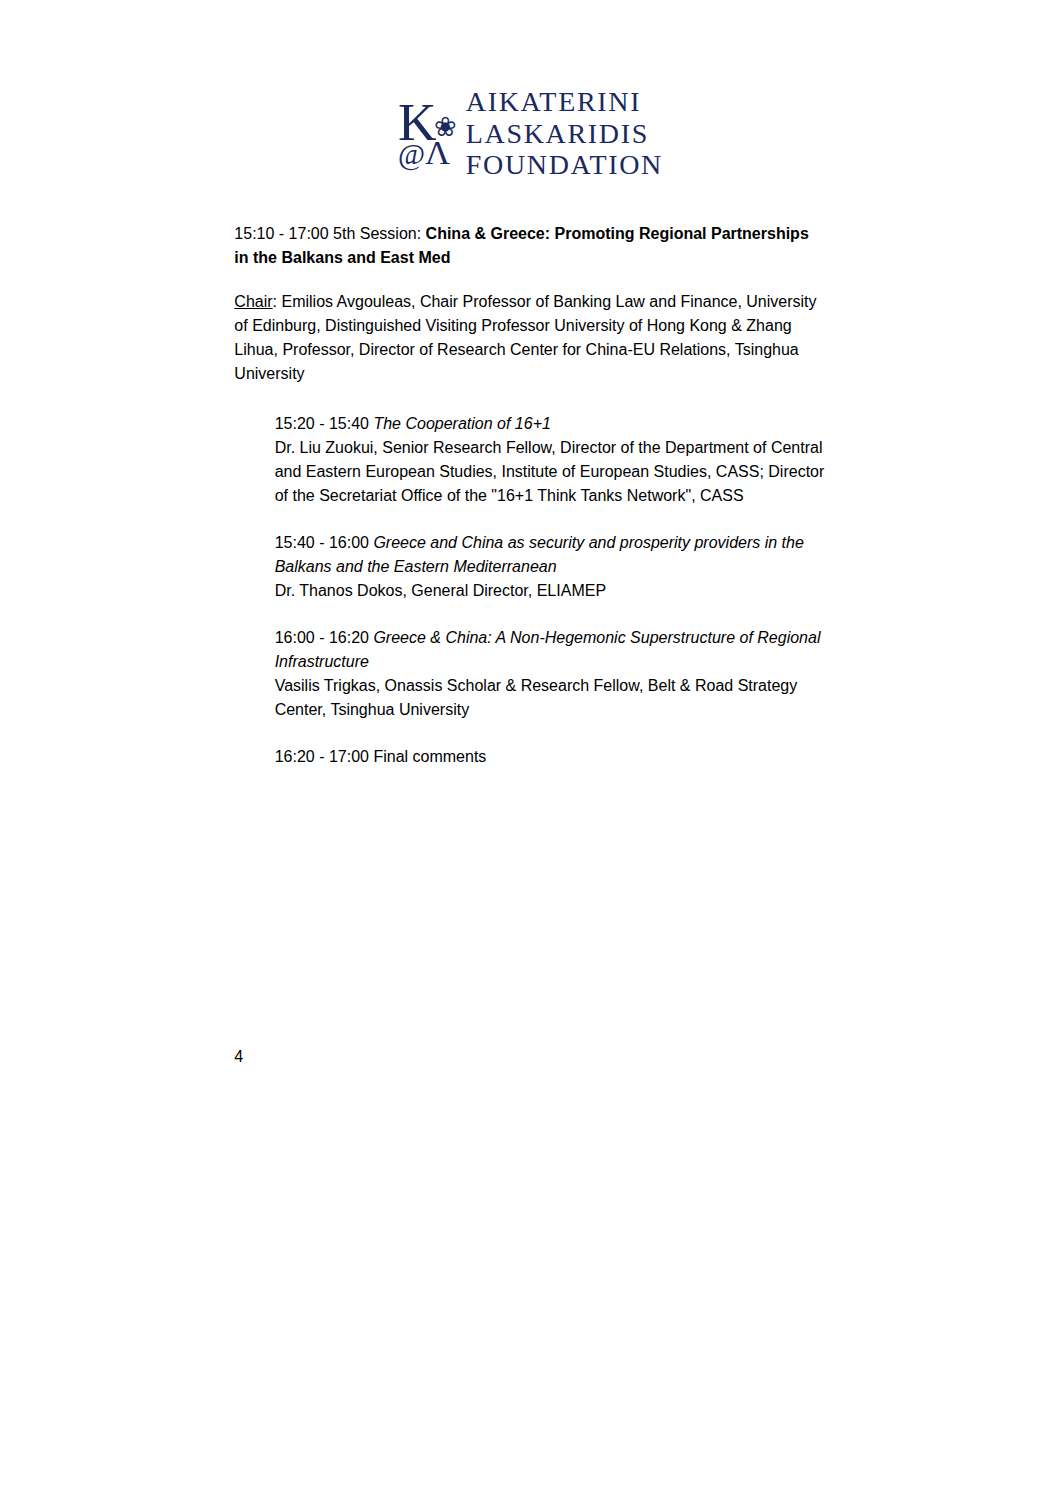K❀ @Λ AIKATERINI LASKARIDIS FOUNDATION
15:10 - 17:00 5th Session: China & Greece: Promoting Regional Partnerships in the Balkans and East Med
Chair: Emilios Avgouleas, Chair Professor of Banking Law and Finance, University of Edinburg, Distinguished Visiting Professor University of Hong Kong & Zhang Lihua, Professor, Director of Research Center for China-EU Relations, Tsinghua University
15:20 - 15:40 The Cooperation of 16+1
Dr. Liu Zuokui, Senior Research Fellow, Director of the Department of Central and Eastern European Studies, Institute of European Studies, CASS; Director of the Secretariat Office of the "16+1 Think Tanks Network", CASS
15:40 - 16:00 Greece and China as security and prosperity providers in the Balkans and the Eastern Mediterranean
Dr. Thanos Dokos, General Director, ELIAMEP
16:00 - 16:20 Greece & China: A Non-Hegemonic Superstructure of Regional Infrastructure
Vasilis Trigkas, Onassis Scholar & Research Fellow, Belt & Road Strategy Center, Tsinghua University
16:20 - 17:00 Final comments
4